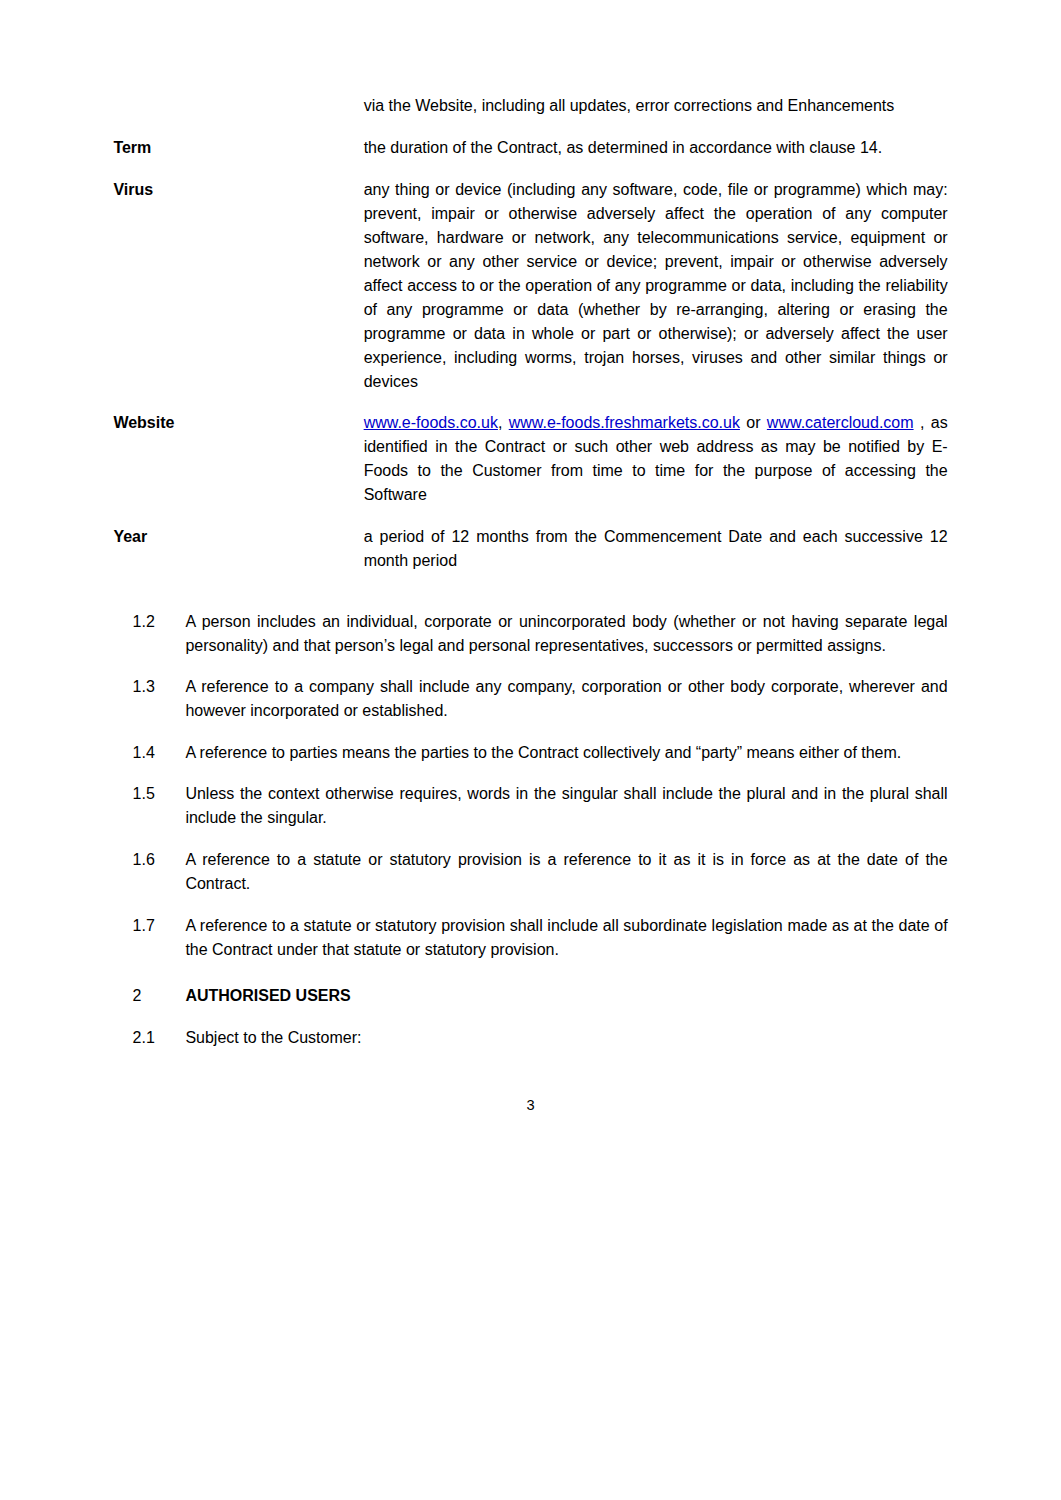| | via the Website, including all updates, error corrections and Enhancements |
| Term | the duration of the Contract, as determined in accordance with clause 14. |
| Virus | any thing or device (including any software, code, file or programme) which may: prevent, impair or otherwise adversely affect the operation of any computer software, hardware or network, any telecommunications service, equipment or network or any other service or device; prevent, impair or otherwise adversely affect access to or the operation of any programme or data, including the reliability of any programme or data (whether by re-arranging, altering or erasing the programme or data in whole or part or otherwise); or adversely affect the user experience, including worms, trojan horses, viruses and other similar things or devices |
| Website | www.e-foods.co.uk , www.e-foods.freshmarkets.co.uk or www.catercloud.com , as identified in the Contract or such other web address as may be notified by E-Foods to the Customer from time to time for the purpose of accessing the Software |
| Year | a period of 12 months from the Commencement Date and each successive 12 month period |
1.2 A person includes an individual, corporate or unincorporated body (whether or not having separate legal personality) and that person’s legal and personal representatives, successors or permitted assigns.
1.3 A reference to a company shall include any company, corporation or other body corporate, wherever and however incorporated or established.
1.4 A reference to parties means the parties to the Contract collectively and “party” means either of them.
1.5 Unless the context otherwise requires, words in the singular shall include the plural and in the plural shall include the singular.
1.6 A reference to a statute or statutory provision is a reference to it as it is in force as at the date of the Contract.
1.7 A reference to a statute or statutory provision shall include all subordinate legislation made as at the date of the Contract under that statute or statutory provision.
2 AUTHORISED USERS
2.1 Subject to the Customer:
3